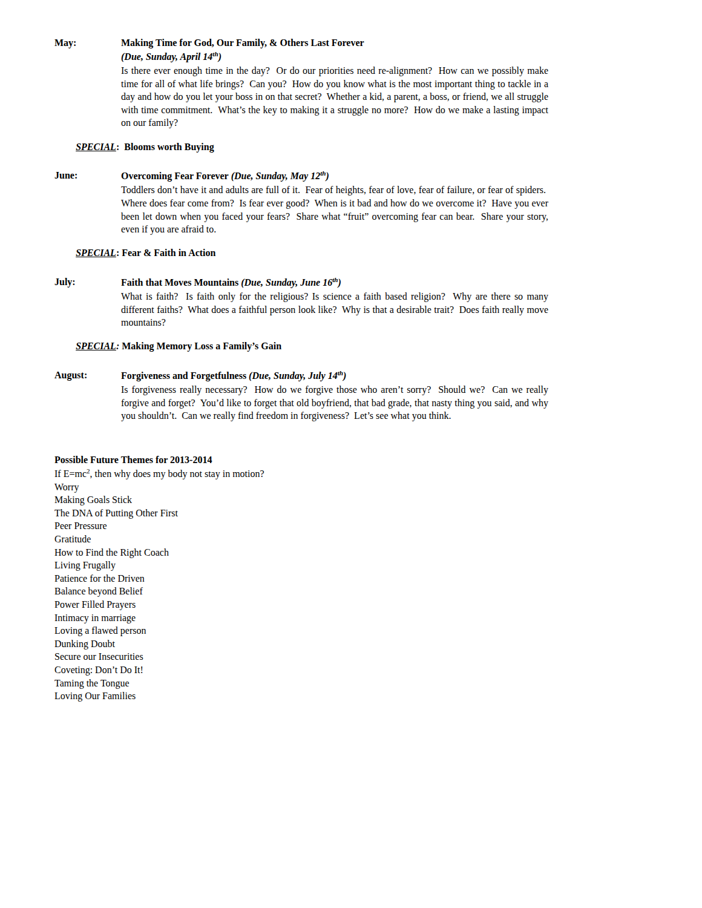May:
Making Time for God, Our Family, & Others Last Forever
(Due, Sunday, April 14th)
Is there ever enough time in the day? Or do our priorities need re-alignment? How can we possibly make time for all of what life brings? Can you? How do you know what is the most important thing to tackle in a day and how do you let your boss in on that secret? Whether a kid, a parent, a boss, or friend, we all struggle with time commitment. What’s the key to making it a struggle no more? How do we make a lasting impact on our family?
SPECIAL: Blooms worth Buying
June:
Overcoming Fear Forever (Due, Sunday, May 12th)
Toddlers don’t have it and adults are full of it. Fear of heights, fear of love, fear of failure, or fear of spiders. Where does fear come from? Is fear ever good? When is it bad and how do we overcome it? Have you ever been let down when you faced your fears? Share what “fruit” overcoming fear can bear. Share your story, even if you are afraid to.
SPECIAL: Fear & Faith in Action
July:
Faith that Moves Mountains (Due, Sunday, June 16th)
What is faith? Is faith only for the religious? Is science a faith based religion? Why are there so many different faiths? What does a faithful person look like? Why is that a desirable trait? Does faith really move mountains?
SPECIAL: Making Memory Loss a Family’s Gain
August:
Forgiveness and Forgetfulness (Due, Sunday, July 14th)
Is forgiveness really necessary? How do we forgive those who aren’t sorry? Should we? Can we really forgive and forget? You’d like to forget that old boyfriend, that bad grade, that nasty thing you said, and why you shouldn’t. Can we really find freedom in forgiveness? Let’s see what you think.
Possible Future Themes for 2013-2014
If E=mc2, then why does my body not stay in motion?
Worry
Making Goals Stick
The DNA of Putting Other First
Peer Pressure
Gratitude
How to Find the Right Coach
Living Frugally
Patience for the Driven
Balance beyond Belief
Power Filled Prayers
Intimacy in marriage
Loving a flawed person
Dunking Doubt
Secure our Insecurities
Coveting: Don’t Do It!
Taming the Tongue
Loving Our Families